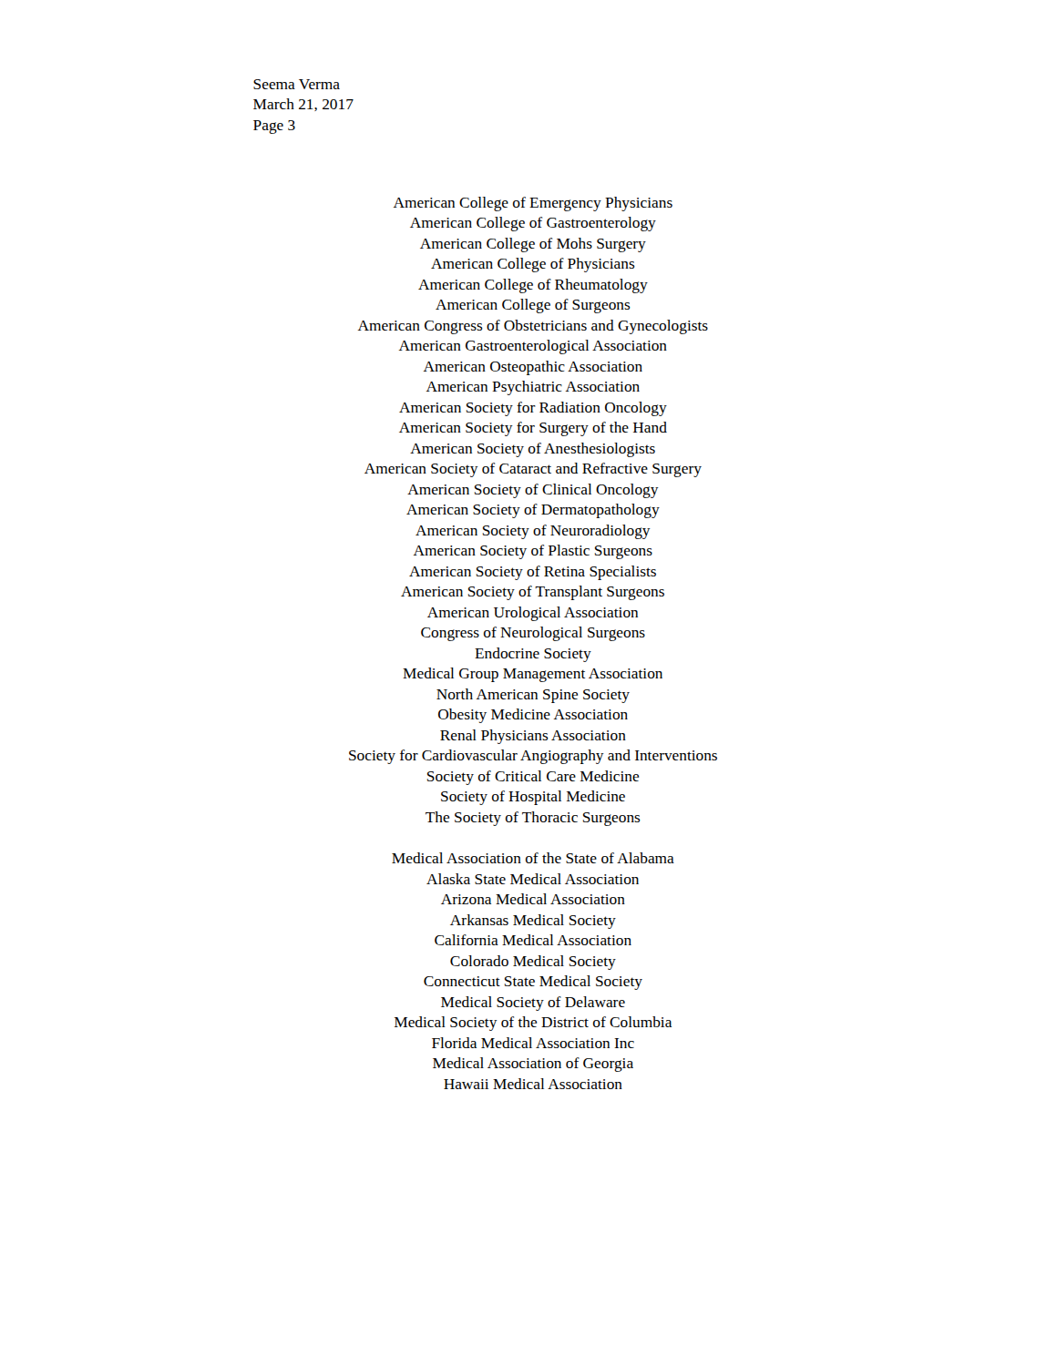Seema Verma
March 21, 2017
Page 3
American College of Emergency Physicians
American College of Gastroenterology
American College of Mohs Surgery
American College of Physicians
American College of Rheumatology
American College of Surgeons
American Congress of Obstetricians and Gynecologists
American Gastroenterological Association
American Osteopathic Association
American Psychiatric Association
American Society for Radiation Oncology
American Society for Surgery of the Hand
American Society of Anesthesiologists
American Society of Cataract and Refractive Surgery
American Society of Clinical Oncology
American Society of Dermatopathology
American Society of Neuroradiology
American Society of Plastic Surgeons
American Society of Retina Specialists
American Society of Transplant Surgeons
American Urological Association
Congress of Neurological Surgeons
Endocrine Society
Medical Group Management Association
North American Spine Society
Obesity Medicine Association
Renal Physicians Association
Society for Cardiovascular Angiography and Interventions
Society of Critical Care Medicine
Society of Hospital Medicine
The Society of Thoracic Surgeons
Medical Association of the State of Alabama
Alaska State Medical Association
Arizona Medical Association
Arkansas Medical Society
California Medical Association
Colorado Medical Society
Connecticut State Medical Society
Medical Society of Delaware
Medical Society of the District of Columbia
Florida Medical Association Inc
Medical Association of Georgia
Hawaii Medical Association